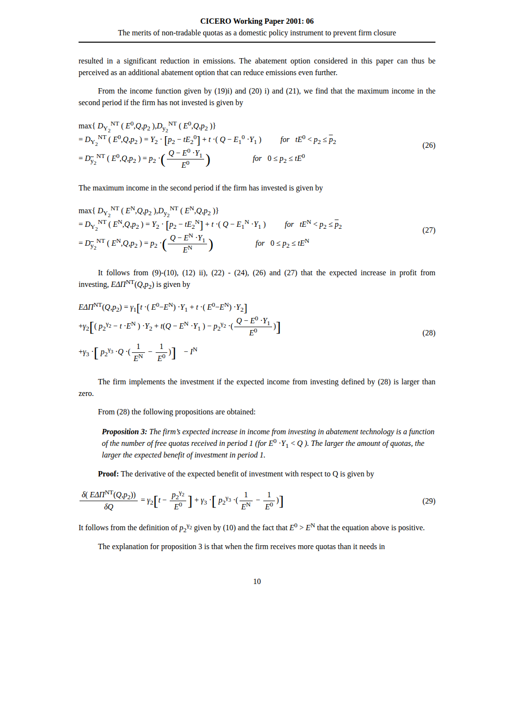CICERO Working Paper 2001: 06
The merits of non-tradable quotas as a domestic policy instrument to prevent firm closure
resulted in a significant reduction in emissions. The abatement option considered in this paper can thus be perceived as an additional abatement option that can reduce emissions even further.
From the income function given by (19)i) and (20) i) and (21), we find that the maximum income in the second period if the firm has not invested is given by
max{ DY2NT ( E0, Q, p2 ), Dy2NT ( E0, Q, p2 )}
= DY2NT ( E0, Q, p2 ) = Y2 · [p2 − tE20] + t ·( Q − E10 ·Y1 ) for tE0 < p2 ≤ p2
= Dy2NT ( E0, Q, p2 ) = p2 ·(Q − E0 ·Y1 E0) for 0 ≤ p2 ≤ tE0
(26)
The maximum income in the second period if the firm has invested is given by
max{ DY2NT ( EN, Q, p2 ), Dy2NT ( EN, Q, p2 )}
= DY2NT ( EN, Q, p2 ) = Y2 · [p2 − tE2N] + t ·( Q − E1N ·Y1 ) for tEN < p2 ≤ p2
= Dy2NT ( EN, Q, p2 ) = p2 ·(Q − EN ·Y1 EN) for 0 ≤ p2 ≤ tEN
(27)
It follows from (9)-(10), (12) ii), (22) - (24), (26) and (27) that the expected increase in profit from investing, EΔΠNT(Q, p2) is given by
EΔΠNT(Q, p2) = γ1[t ·( E0−EN) ·Y1 + t ·( E0−EN) ·Y2]
+γ2[( p2γ2 − t ·EN ) ·Y2 + t(Q − EN ·Y1 ) − p2γ2 ·(Q − E0 ·Y1 E0)]
+γ3 ·[ p2γ3 ·Q ·(1 EN − 1 E0)] − IN
(28)
The firm implements the investment if the expected income from investing defined by (28) is larger than zero.
From (28) the following propositions are obtained:
Proposition 3: The firm’s expected increase in income from investing in abatement technology is a function of the number of free quotas received in period 1 (for E0 ·Y1 < Q ). The larger the amount of quotas, the larger the expected benefit of investment in period 1.
Proof: The derivative of the expected benefit of investment with respect to Q is given by
δ( EΔΠNT(Q, p2)) δQ = γ2[t − p2γ2 E0] + γ3 ·[ p2γ3 ·(1 EN − 1 E0)]
(29)
It follows from the definition of p2γ2 given by (10) and the fact that E0 > EN that the equation above is positive.
The explanation for proposition 3 is that when the firm receives more quotas than it needs in
10